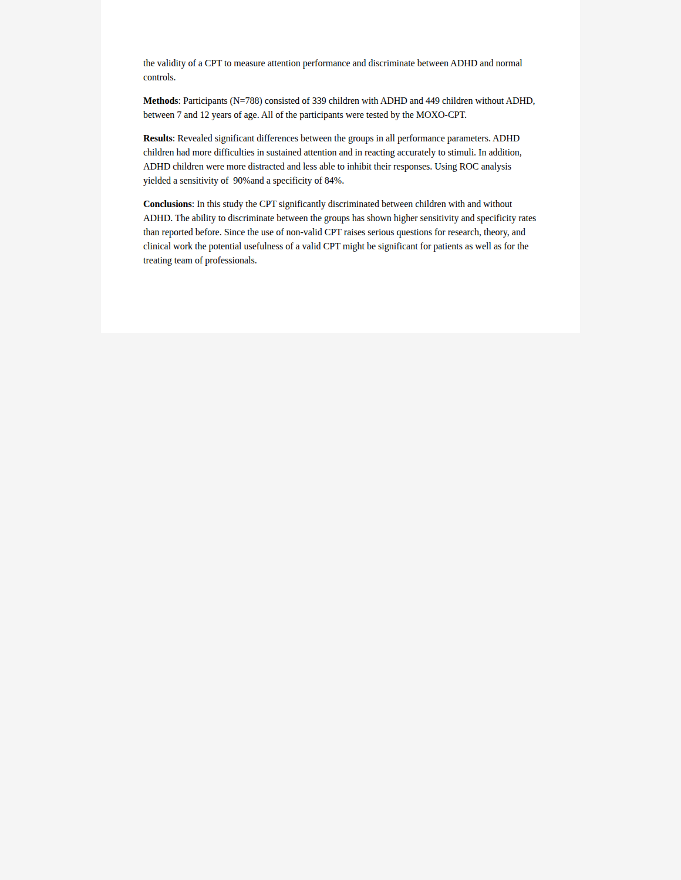the validity of a CPT to measure attention performance and discriminate between ADHD and normal controls.
Methods: Participants (N=788) consisted of 339 children with ADHD and 449 children without ADHD, between 7 and 12 years of age. All of the participants were tested by the MOXO-CPT.
Results: Revealed significant differences between the groups in all performance parameters. ADHD children had more difficulties in sustained attention and in reacting accurately to stimuli. In addition, ADHD children were more distracted and less able to inhibit their responses. Using ROC analysis yielded a sensitivity of 90%and a specificity of 84%.
Conclusions: In this study the CPT significantly discriminated between children with and without ADHD. The ability to discriminate between the groups has shown higher sensitivity and specificity rates than reported before. Since the use of non-valid CPT raises serious questions for research, theory, and clinical work the potential usefulness of a valid CPT might be significant for patients as well as for the treating team of professionals.